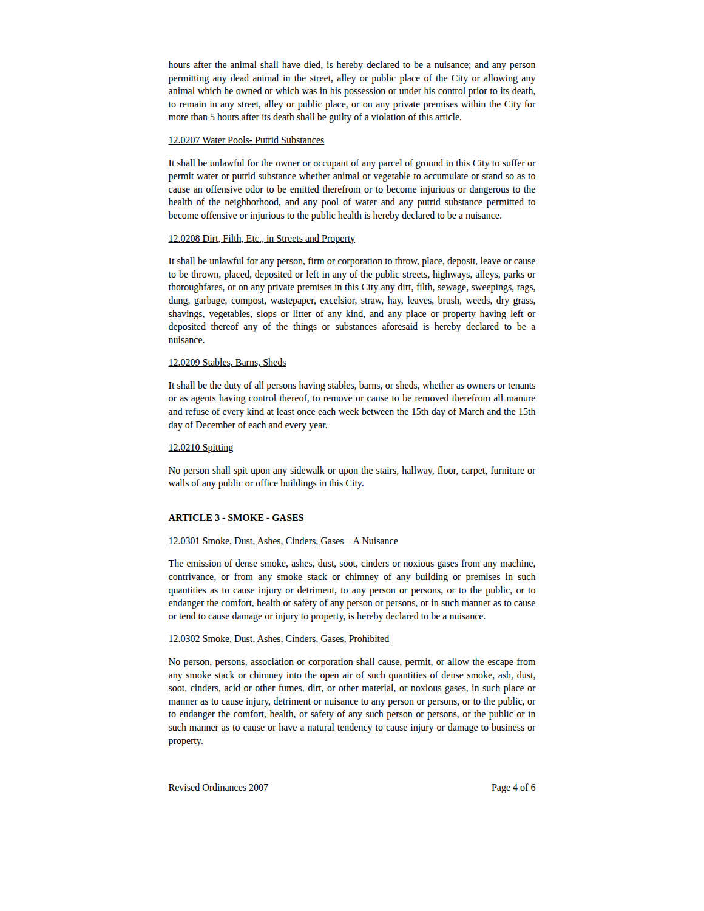hours after the animal shall have died, is hereby declared to be a nuisance; and any person permitting any dead animal in the street, alley or public place of the City or allowing any animal which he owned or which was in his possession or under his control prior to its death, to remain in any street, alley or public place, or on any private premises within the City for more than 5 hours after its death shall be guilty of a violation of this article.
12.0207 Water Pools- Putrid Substances
It shall be unlawful for the owner or occupant of any parcel of ground in this City to suffer or permit water or putrid substance whether animal or vegetable to accumulate or stand so as to cause an offensive odor to be emitted therefrom or to become injurious or dangerous to the health of the neighborhood, and any pool of water and any putrid substance permitted to become offensive or injurious to the public health is hereby declared to be a nuisance.
12.0208 Dirt, Filth, Etc., in Streets and Property
It shall be unlawful for any person, firm or corporation to throw, place, deposit, leave or cause to be thrown, placed, deposited or left in any of the public streets, highways, alleys, parks or thoroughfares, or on any private premises in this City any dirt, filth, sewage, sweepings, rags, dung, garbage, compost, wastepaper, excelsior, straw, hay, leaves, brush, weeds, dry grass, shavings, vegetables, slops or litter of any kind, and any place or property having left or deposited thereof any of the things or substances aforesaid is hereby declared to be a nuisance.
12.0209 Stables, Barns, Sheds
It shall be the duty of all persons having stables, barns, or sheds, whether as owners or tenants or as agents having control thereof, to remove or cause to be removed therefrom all manure and refuse of every kind at least once each week between the 15th day of March and the 15th day of December of each and every year.
12.0210 Spitting
No person shall spit upon any sidewalk or upon the stairs, hallway, floor, carpet, furniture or walls of any public or office buildings in this City.
ARTICLE 3 - SMOKE - GASES
12.0301 Smoke, Dust, Ashes, Cinders, Gases – A Nuisance
The emission of dense smoke, ashes, dust, soot, cinders or noxious gases from any machine, contrivance, or from any smoke stack or chimney of any building or premises in such quantities as to cause injury or detriment, to any person or persons, or to the public, or to endanger the comfort, health or safety of any person or persons, or in such manner as to cause or tend to cause damage or injury to property, is hereby declared to be a nuisance.
12.0302 Smoke, Dust, Ashes, Cinders, Gases, Prohibited
No person, persons, association or corporation shall cause, permit, or allow the escape from any smoke stack or chimney into the open air of such quantities of dense smoke, ash, dust, soot, cinders, acid or other fumes, dirt, or other material, or noxious gases, in such place or manner as to cause injury, detriment or nuisance to any person or persons, or to the public, or to endanger the comfort, health, or safety of any such person or persons, or the public or in such manner as to cause or have a natural tendency to cause injury or damage to business or property.
Revised Ordinances 2007 Page 4 of 6